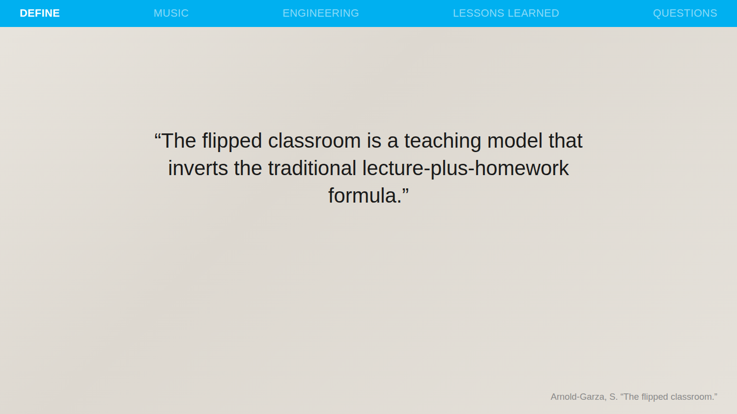DEFINE MUSIC ENGINEERING LESSONS LEARNED QUESTIONS
“The flipped classroom is a teaching model that inverts the traditional lecture-plus-homework formula.”
Arnold-Garza, S. “The flipped classroom.”